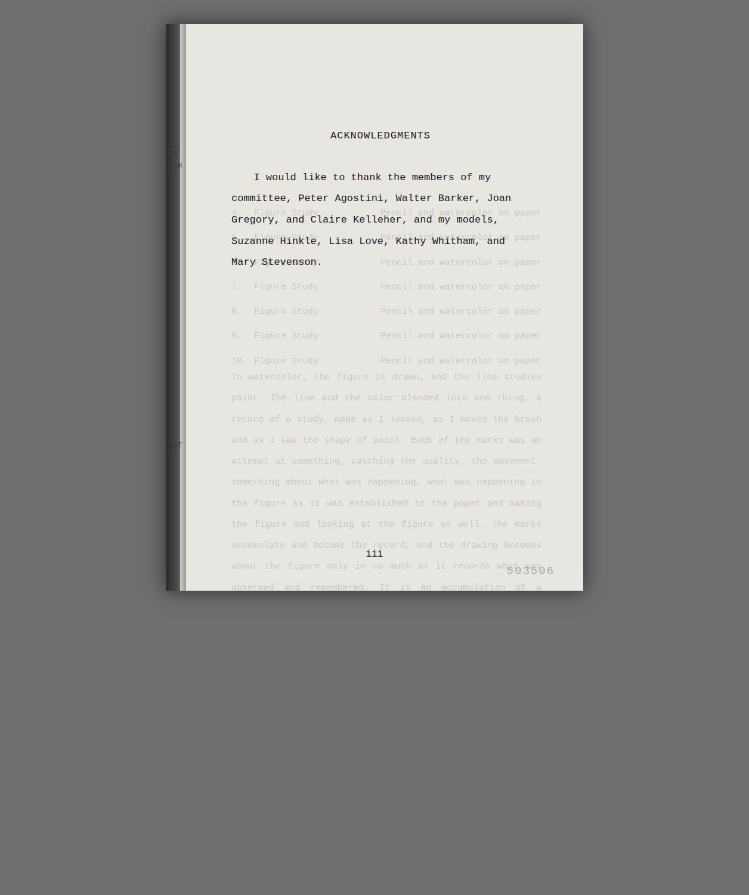of
Mor
Tab
| 4. | Figure Study | Pencil and watercolor on paper |
| 5. | Figure Study | Pencil and watercolor on paper |
| 6. | Figure Study | Pencil and watercolor on paper |
| 7. | Figure Study | Pencil and watercolor on paper |
| 8. | Figure Study | Pencil and watercolor on paper |
| 9. | Figure Study | Pencil and watercolor on paper |
| 10. | Figure Study | Pencil and watercolor on paper |
In watercolor, the figure is drawn, and the line studies paint. The line and the color blended into one thing, a record of a study, made as I looked, as I moved the brush and as I saw the shape of paint. Each of the marks was an attempt at something, catching the quality, the movement, something about what was happening, what was happening in the figure as it was established in the paper and making the figure and looking at the figure as well. The marks accumulate and become the record, and the drawing becomes about the figure only in so much as it records what was observed and remembered. It is an accumulation of a figure, a record of something happening and the experience of seeing.
ACKNOWLEDGMENTS
I would like to thank the members of my committee, Peter Agostini, Walter Barker, Joan Gregory, and Claire Kelleher, and my models, Suzanne Hinkle, Lisa Love, Kathy Whitham, and Mary Stevenson.
iii
503506